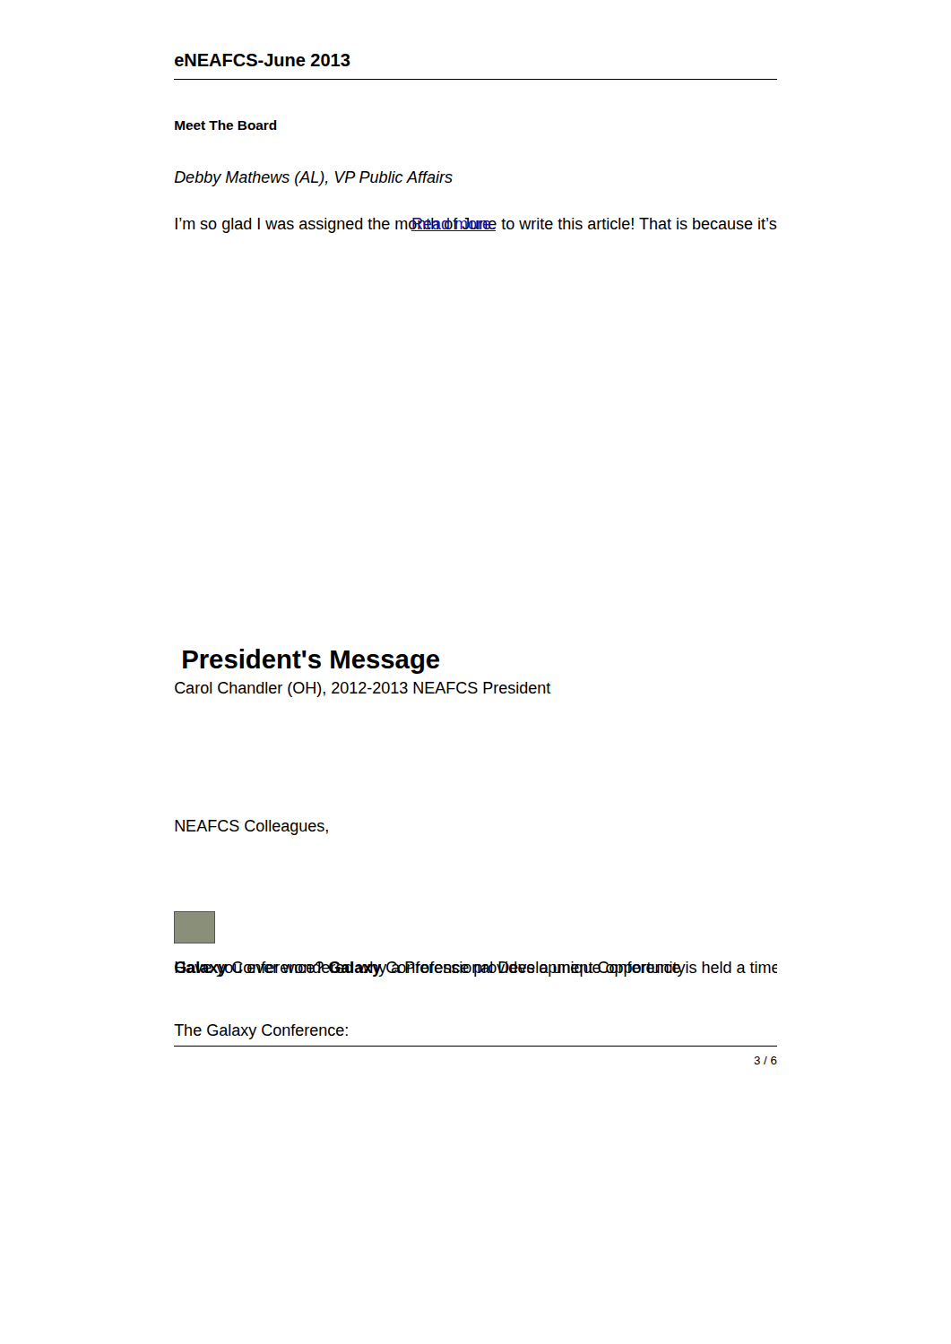eNEAFCS-June 2013
Meet The Board
Debby Mathews (AL), VP Public Affairs
I’m so glad I was assigned the month of June to write this article! That is because it’s my Extension anniRead more.
President's Message
Carol Chandler (OH), 2012-2013 NEAFCS President
NEAFCS Colleagues,
Have you ever wondered why a Professional Development Conference is held a time and
Galaxy Conference? Galaxy Conference provides a unique opportunity
The Galaxy Conference:
3 / 6